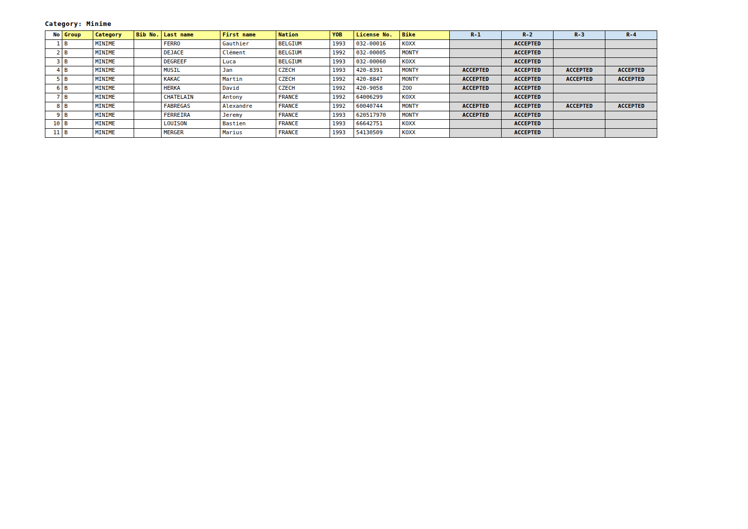Category: Minime
| No | Group | Category | Bib No. | Last name | First name | Nation | YOB | License No. | Bike | R-1 | R-2 | R-3 | R-4 |
| --- | --- | --- | --- | --- | --- | --- | --- | --- | --- | --- | --- | --- | --- |
| 1 | B | MINIME | | FERRO | Gauthier | BELGIUM | 1993 | 032-00016 | KOXX | | ACCEPTED | | |
| 2 | B | MINIME | | DEJACE | Clément | BELGIUM | 1992 | 032-00005 | MONTY | | ACCEPTED | | |
| 3 | B | MINIME | | DEGREEF | Luca | BELGIUM | 1993 | 032-00060 | KOXX | | ACCEPTED | | |
| 4 | B | MINIME | | MUSIL | Jan | CZECH | 1993 | 420-8391 | MONTY | ACCEPTED | ACCEPTED | ACCEPTED | ACCEPTED |
| 5 | B | MINIME | | KAKAC | Martin | CZECH | 1992 | 420-8847 | MONTY | ACCEPTED | ACCEPTED | ACCEPTED | ACCEPTED |
| 6 | B | MINIME | | HERKA | David | CZECH | 1992 | 420-9058 | ZOO | ACCEPTED | ACCEPTED | | |
| 7 | B | MINIME | | CHATELAIN | Antony | FRANCE | 1992 | 64006299 | KOXX | | ACCEPTED | | |
| 8 | B | MINIME | | FABREGAS | Alexandre | FRANCE | 1992 | 60040744 | MONTY | ACCEPTED | ACCEPTED | ACCEPTED | ACCEPTED |
| 9 | B | MINIME | | FERREIRA | Jeremy | FRANCE | 1993 | 620517970 | MONTY | ACCEPTED | ACCEPTED | | |
| 10 | B | MINIME | | LOUISON | Bastien | FRANCE | 1993 | 66642751 | KOXX | | ACCEPTED | | |
| 11 | B | MINIME | | MERGER | Marius | FRANCE | 1993 | 54130509 | KOXX | | ACCEPTED | | |